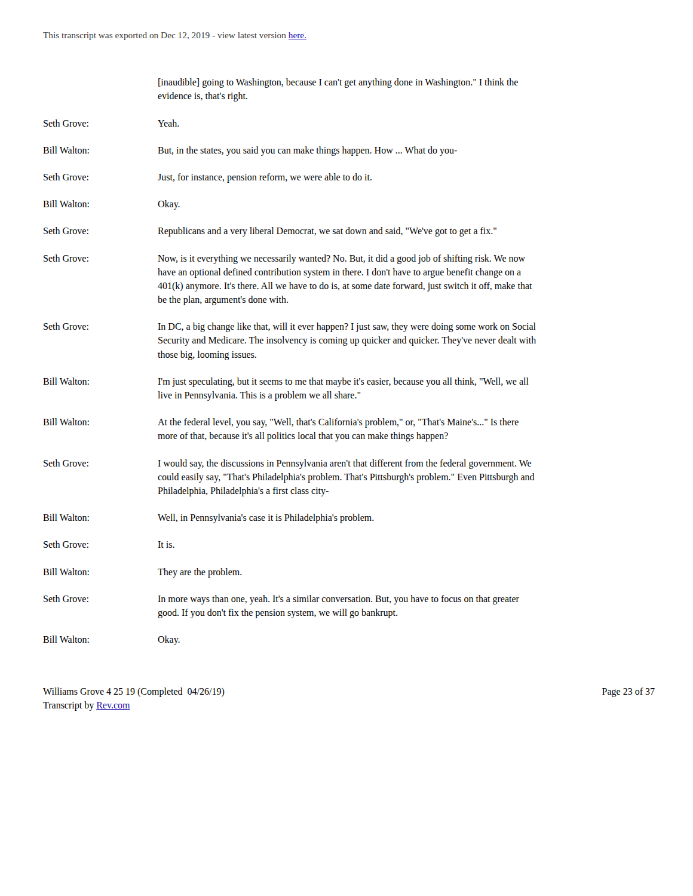This transcript was exported on Dec 12, 2019 - view latest version here.
[inaudible] going to Washington, because I can't get anything done in Washington." I think the evidence is, that's right.
Seth Grove:
Yeah.
Bill Walton:
But, in the states, you said you can make things happen. How ... What do you-
Seth Grove:
Just, for instance, pension reform, we were able to do it.
Bill Walton:
Okay.
Seth Grove:
Republicans and a very liberal Democrat, we sat down and said, "We've got to get a fix."
Seth Grove:
Now, is it everything we necessarily wanted? No. But, it did a good job of shifting risk. We now have an optional defined contribution system in there. I don't have to argue benefit change on a 401(k) anymore. It's there. All we have to do is, at some date forward, just switch it off, make that be the plan, argument's done with.
Seth Grove:
In DC, a big change like that, will it ever happen? I just saw, they were doing some work on Social Security and Medicare. The insolvency is coming up quicker and quicker. They've never dealt with those big, looming issues.
Bill Walton:
I'm just speculating, but it seems to me that maybe it's easier, because you all think, "Well, we all live in Pennsylvania. This is a problem we all share."
Bill Walton:
At the federal level, you say, "Well, that's California's problem," or, "That's Maine's..." Is there more of that, because it's all politics local that you can make things happen?
Seth Grove:
I would say, the discussions in Pennsylvania aren't that different from the federal government. We could easily say, "That's Philadelphia's problem. That's Pittsburgh's problem." Even Pittsburgh and Philadelphia, Philadelphia's a first class city-
Bill Walton:
Well, in Pennsylvania's case it is Philadelphia's problem.
Seth Grove:
It is.
Bill Walton:
They are the problem.
Seth Grove:
In more ways than one, yeah. It's a similar conversation. But, you have to focus on that greater good. If you don't fix the pension system, we will go bankrupt.
Bill Walton:
Okay.
Williams Grove 4 25 19 (Completed 04/26/19)
Transcript by Rev.com
Page 23 of 37